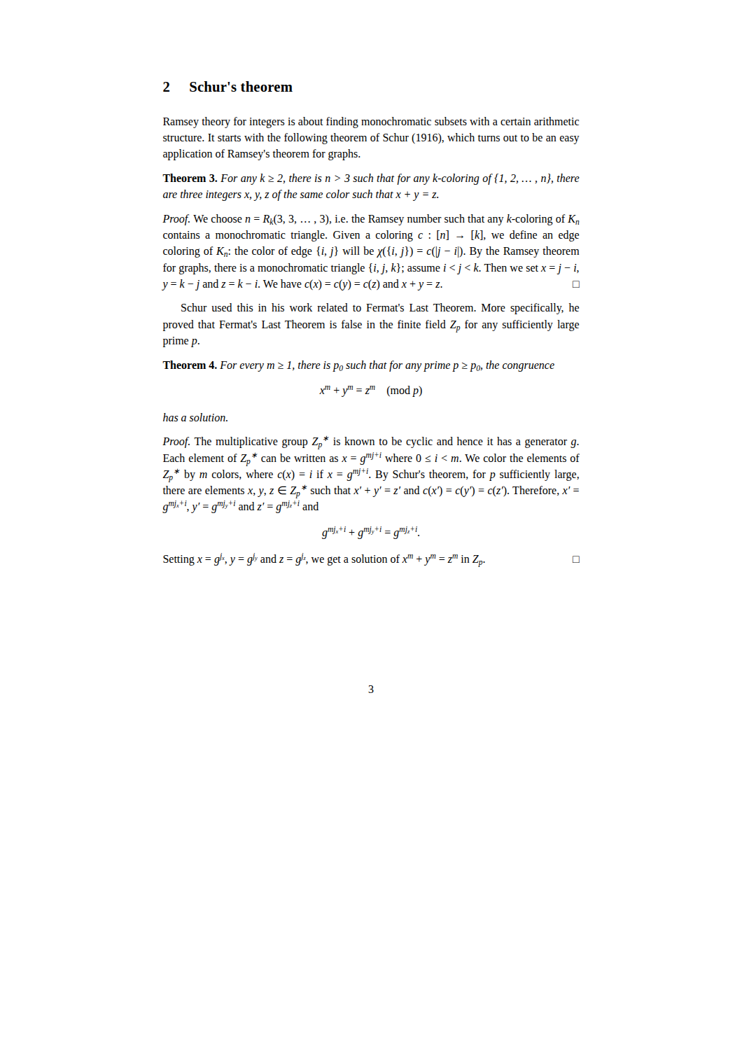2 Schur's theorem
Ramsey theory for integers is about finding monochromatic subsets with a certain arithmetic structure. It starts with the following theorem of Schur (1916), which turns out to be an easy application of Ramsey's theorem for graphs.
Theorem 3. For any k ≥ 2, there is n > 3 such that for any k-coloring of {1, 2, … , n}, there are three integers x, y, z of the same color such that x + y = z.
Proof. We choose n = Rk(3, 3, … , 3), i.e. the Ramsey number such that any k-coloring of Kn contains a monochromatic triangle. Given a coloring c : [n] → [k], we define an edge coloring of Kn: the color of edge {i, j} will be χ({i, j}) = c(|j − i|). By the Ramsey theorem for graphs, there is a monochromatic triangle {i, j, k}; assume i < j < k. Then we set x = j − i, y = k − j and z = k − i. We have c(x) = c(y) = c(z) and x + y = z. □
Schur used this in his work related to Fermat's Last Theorem. More specifically, he proved that Fermat's Last Theorem is false in the finite field Zp for any sufficiently large prime p.
Theorem 4. For every m ≥ 1, there is p0 such that for any prime p ≥ p0, the congruence
xm + ym = zm (mod p)
has a solution.
Proof. The multiplicative group Zp∗ is known to be cyclic and hence it has a generator g. Each element of Zp∗ can be written as x = gmj+i where 0 ≤ i < m. We color the elements of Zp∗ by m colors, where c(x) = i if x = gmj+i. By Schur's theorem, for p sufficiently large, there are elements x, y, z ∈ Zp∗ such that x′ + y′ = z′ and c(x′) = c(y′) = c(z′). Therefore, x′ = gmjx+i, y′ = gmjy+i and z′ = gmjz+i and
gmjx+i + gmjy+i = gmjz+i.
Setting x = gjx, y = gjy and z = gjz, we get a solution of xm + ym = zm in Zp. □
3